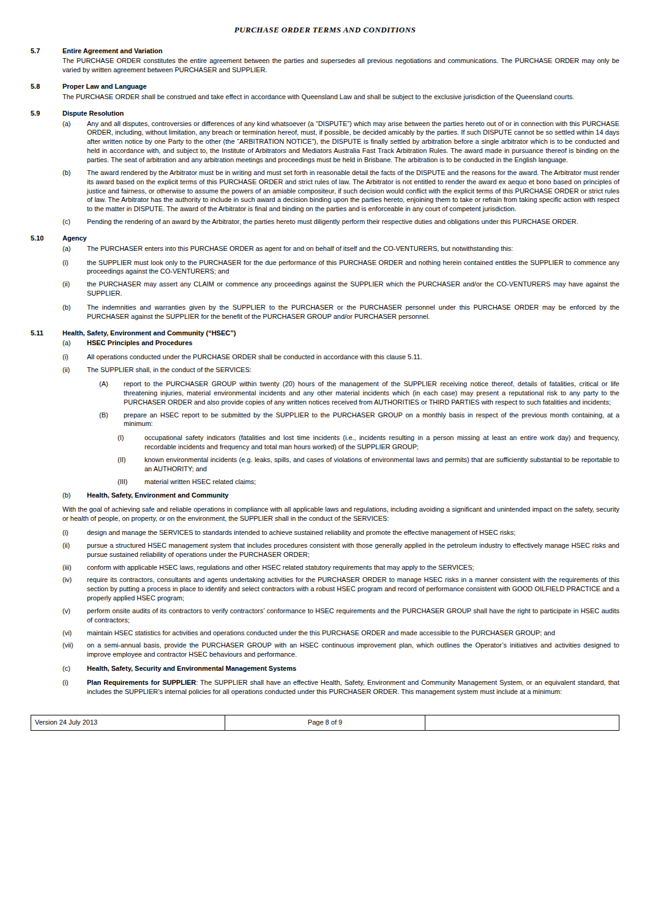PURCHASE ORDER TERMS AND CONDITIONS
5.7 Entire Agreement and Variation
The PURCHASE ORDER constitutes the entire agreement between the parties and supersedes all previous negotiations and communications. The PURCHASE ORDER may only be varied by written agreement between PURCHASER and SUPPLIER.
5.8 Proper Law and Language
The PURCHASE ORDER shall be construed and take effect in accordance with Queensland Law and shall be subject to the exclusive jurisdiction of the Queensland courts.
5.9 Dispute Resolution
(a) Any and all disputes, controversies or differences of any kind whatsoever (a “DISPUTE”) which may arise between the parties hereto out of or in connection with this PURCHASE ORDER, including, without limitation, any breach or termination hereof, must, if possible, be decided amicably by the parties. If such DISPUTE cannot be so settled within 14 days after written notice by one Party to the other (the “ARBITRATION NOTICE”), the DISPUTE is finally settled by arbitration before a single arbitrator which is to be conducted and held in accordance with, and subject to, the Institute of Arbitrators and Mediators Australia Fast Track Arbitration Rules. The award made in pursuance thereof is binding on the parties. The seat of arbitration and any arbitration meetings and proceedings must be held in Brisbane. The arbitration is to be conducted in the English language.
(b) The award rendered by the Arbitrator must be in writing and must set forth in reasonable detail the facts of the DISPUTE and the reasons for the award. The Arbitrator must render its award based on the explicit terms of this PURCHASE ORDER and strict rules of law. The Arbitrator is not entitled to render the award ex aequo et bono based on principles of justice and fairness, or otherwise to assume the powers of an amiable compositeur, if such decision would conflict with the explicit terms of this PURCHASE ORDER or strict rules of law. The Arbitrator has the authority to include in such award a decision binding upon the parties hereto, enjoining them to take or refrain from taking specific action with respect to the matter in DISPUTE. The award of the Arbitrator is final and binding on the parties and is enforceable in any court of competent jurisdiction.
(c) Pending the rendering of an award by the Arbitrator, the parties hereto must diligently perform their respective duties and obligations under this PURCHASE ORDER.
5.10 Agency
(a) The PURCHASER enters into this PURCHASE ORDER as agent for and on behalf of itself and the CO-VENTURERS, but notwithstanding this:
(i) the SUPPLIER must look only to the PURCHASER for the due performance of this PURCHASE ORDER and nothing herein contained entitles the SUPPLIER to commence any proceedings against the CO-VENTURERS; and
(ii) the PURCHASER may assert any CLAIM or commence any proceedings against the SUPPLIER which the PURCHASER and/or the CO-VENTURERS may have against the SUPPLIER.
(b) The indemnities and warranties given by the SUPPLIER to the PURCHASER or the PURCHASER personnel under this PURCHASE ORDER may be enforced by the PURCHASER against the SUPPLIER for the benefit of the PURCHASER GROUP and/or PURCHASER personnel.
5.11 Health, Safety, Environment and Community (“HSEC”)
(a) HSEC Principles and Procedures
(i) All operations conducted under the PURCHASE ORDER shall be conducted in accordance with this clause 5.11.
(ii) The SUPPLIER shall, in the conduct of the SERVICES:
(A) report to the PURCHASER GROUP within twenty (20) hours of the management of the SUPPLIER receiving notice thereof, details of fatalities, critical or life threatening injuries, material environmental incidents and any other material incidents which (in each case) may present a reputational risk to any party to the PURCHASER ORDER and also provide copies of any written notices received from AUTHORITIES or THIRD PARTIES with respect to such fatalities and incidents;
(B) prepare an HSEC report to be submitted by the SUPPLIER to the PURCHASER GROUP on a monthly basis in respect of the previous month containing, at a minimum:
(I) occupational safety indicators (fatalities and lost time incidents (i.e., incidents resulting in a person missing at least an entire work day) and frequency, recordable incidents and frequency and total man hours worked) of the SUPPLIER GROUP;
(II) known environmental incidents (e.g. leaks, spills, and cases of violations of environmental laws and permits) that are sufficiently substantial to be reportable to an AUTHORITY; and
(III) material written HSEC related claims;
(b) Health, Safety, Environment and Community
With the goal of achieving safe and reliable operations in compliance with all applicable laws and regulations, including avoiding a significant and unintended impact on the safety, security or health of people, on property, or on the environment, the SUPPLIER shall in the conduct of the SERVICES:
(i) design and manage the SERVICES to standards intended to achieve sustained reliability and promote the effective management of HSEC risks;
(ii) pursue a structured HSEC management system that includes procedures consistent with those generally applied in the petroleum industry to effectively manage HSEC risks and pursue sustained reliability of operations under the PURCHASER ORDER;
(iii) conform with applicable HSEC laws, regulations and other HSEC related statutory requirements that may apply to the SERVICES;
(iv) require its contractors, consultants and agents undertaking activities for the PURCHASER ORDER to manage HSEC risks in a manner consistent with the requirements of this section by putting a process in place to identify and select contractors with a robust HSEC program and record of performance consistent with GOOD OILFIELD PRACTICE and a properly applied HSEC program;
(v) perform onsite audits of its contractors to verify contractors’ conformance to HSEC requirements and the PURCHASER GROUP shall have the right to participate in HSEC audits of contractors;
(vi) maintain HSEC statistics for activities and operations conducted under the this PURCHASE ORDER and made accessible to the PURCHASER GROUP; and
(vii) on a semi-annual basis, provide the PURCHASER GROUP with an HSEC continuous improvement plan, which outlines the Operator’s initiatives and activities designed to improve employee and contractor HSEC behaviours and performance.
(c) Health, Safety, Security and Environmental Management Systems
(i) Plan Requirements for SUPPLIER: The SUPPLIER shall have an effective Health, Safety, Environment and Community Management System, or an equivalent standard, that includes the SUPPLIER’s internal policies for all operations conducted under this PURCHASER ORDER. This management system must include at a minimum:
| Version 24 July 2013 | Page 8 of 9 | |